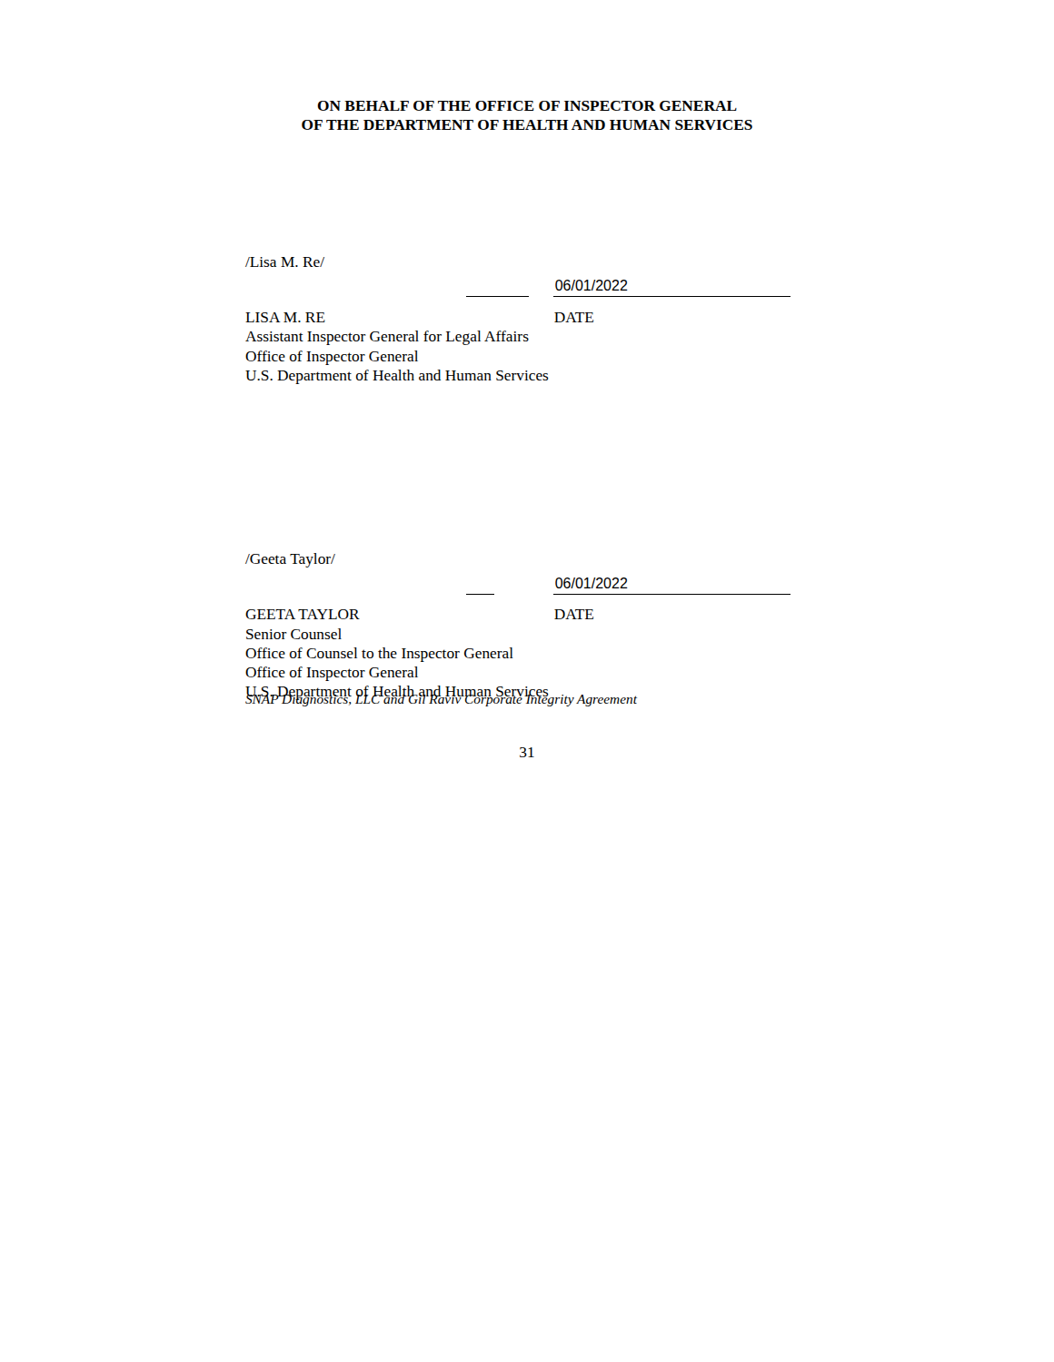ON BEHALF OF THE OFFICE OF INSPECTOR GENERAL
OF THE DEPARTMENT OF HEALTH AND HUMAN SERVICES
/Lisa M. Re/
06/01/2022
LISA M. RE
DATE
Assistant Inspector General for Legal Affairs
Office of Inspector General
U.S. Department of Health and Human Services
/Geeta Taylor/
06/01/2022
GEETA TAYLOR
DATE
Senior Counsel
Office of Counsel to the Inspector General
Office of Inspector General
U.S. Department of Health and Human Services
SNAP Diagnostics, LLC and Gil Raviv Corporate Integrity Agreement
31